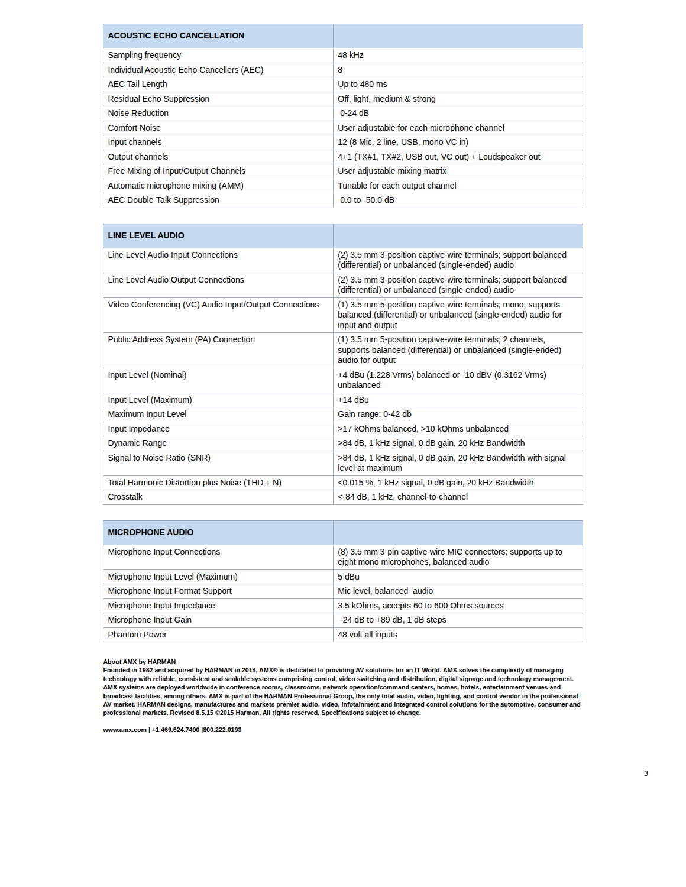| ACOUSTIC ECHO CANCELLATION | |
| --- | --- |
| Sampling frequency | 48 kHz |
| Individual Acoustic Echo Cancellers (AEC) | 8 |
| AEC Tail Length | Up to 480 ms |
| Residual Echo Suppression | Off, light, medium & strong |
| Noise Reduction | 0-24 dB |
| Comfort Noise | User adjustable for each microphone channel |
| Input channels | 12 (8 Mic, 2 line, USB, mono VC in) |
| Output channels | 4+1 (TX#1, TX#2, USB out, VC out) + Loudspeaker out |
| Free Mixing of Input/Output Channels | User adjustable mixing matrix |
| Automatic microphone mixing (AMM) | Tunable for each output channel |
| AEC Double-Talk Suppression | 0.0 to -50.0 dB |
| LINE LEVEL AUDIO | |
| --- | --- |
| Line Level Audio Input Connections | (2) 3.5 mm 3-position captive-wire terminals; support balanced (differential) or unbalanced (single-ended) audio |
| Line Level Audio Output Connections | (2) 3.5 mm 3-position captive-wire terminals; support balanced (differential) or unbalanced (single-ended) audio |
| Video Conferencing (VC) Audio Input/Output Connections | (1) 3.5 mm 5-position captive-wire terminals; mono, supports balanced (differential) or unbalanced (single-ended) audio for input and output |
| Public Address System (PA) Connection | (1) 3.5 mm 5-position captive-wire terminals; 2 channels, supports balanced (differential) or unbalanced (single-ended) audio for output |
| Input Level (Nominal) | +4 dBu (1.228 Vrms) balanced or -10 dBV (0.3162 Vrms) unbalanced |
| Input Level (Maximum) | +14 dBu |
| Maximum Input Level | Gain range: 0-42 db |
| Input Impedance | >17 kOhms balanced, >10 kOhms unbalanced |
| Dynamic Range | >84 dB, 1 kHz signal, 0 dB gain, 20 kHz Bandwidth |
| Signal to Noise Ratio (SNR) | >84 dB, 1 kHz signal, 0 dB gain, 20 kHz Bandwidth with signal level at maximum |
| Total Harmonic Distortion plus Noise (THD + N) | <0.015 %, 1 kHz signal, 0 dB gain, 20 kHz Bandwidth |
| Crosstalk | <-84 dB, 1 kHz, channel-to-channel |
| MICROPHONE AUDIO | |
| --- | --- |
| Microphone Input Connections | (8) 3.5 mm 3-pin captive-wire MIC connectors; supports up to eight mono microphones, balanced audio |
| Microphone Input Level (Maximum) | 5 dBu |
| Microphone Input Format Support | Mic level, balanced audio |
| Microphone Input Impedance | 3.5 kOhms, accepts 60 to 600 Ohms sources |
| Microphone Input Gain | -24 dB to +89 dB, 1 dB steps |
| Phantom Power | 48 volt all inputs |
About AMX by HARMAN
Founded in 1982 and acquired by HARMAN in 2014, AMX® is dedicated to providing AV solutions for an IT World. AMX solves the complexity of managing technology with reliable, consistent and scalable systems comprising control, video switching and distribution, digital signage and technology management. AMX systems are deployed worldwide in conference rooms, classrooms, network operation/command centers, homes, hotels, entertainment venues and broadcast facilities, among others. AMX is part of the HARMAN Professional Group, the only total audio, video, lighting, and control vendor in the professional AV market. HARMAN designs, manufactures and markets premier audio, video, infotainment and integrated control solutions for the automotive, consumer and professional markets. Revised 8.5.15 ©2015 Harman. All rights reserved. Specifications subject to change.
www.amx.com | +1.469.624.7400 |800.222.0193
3